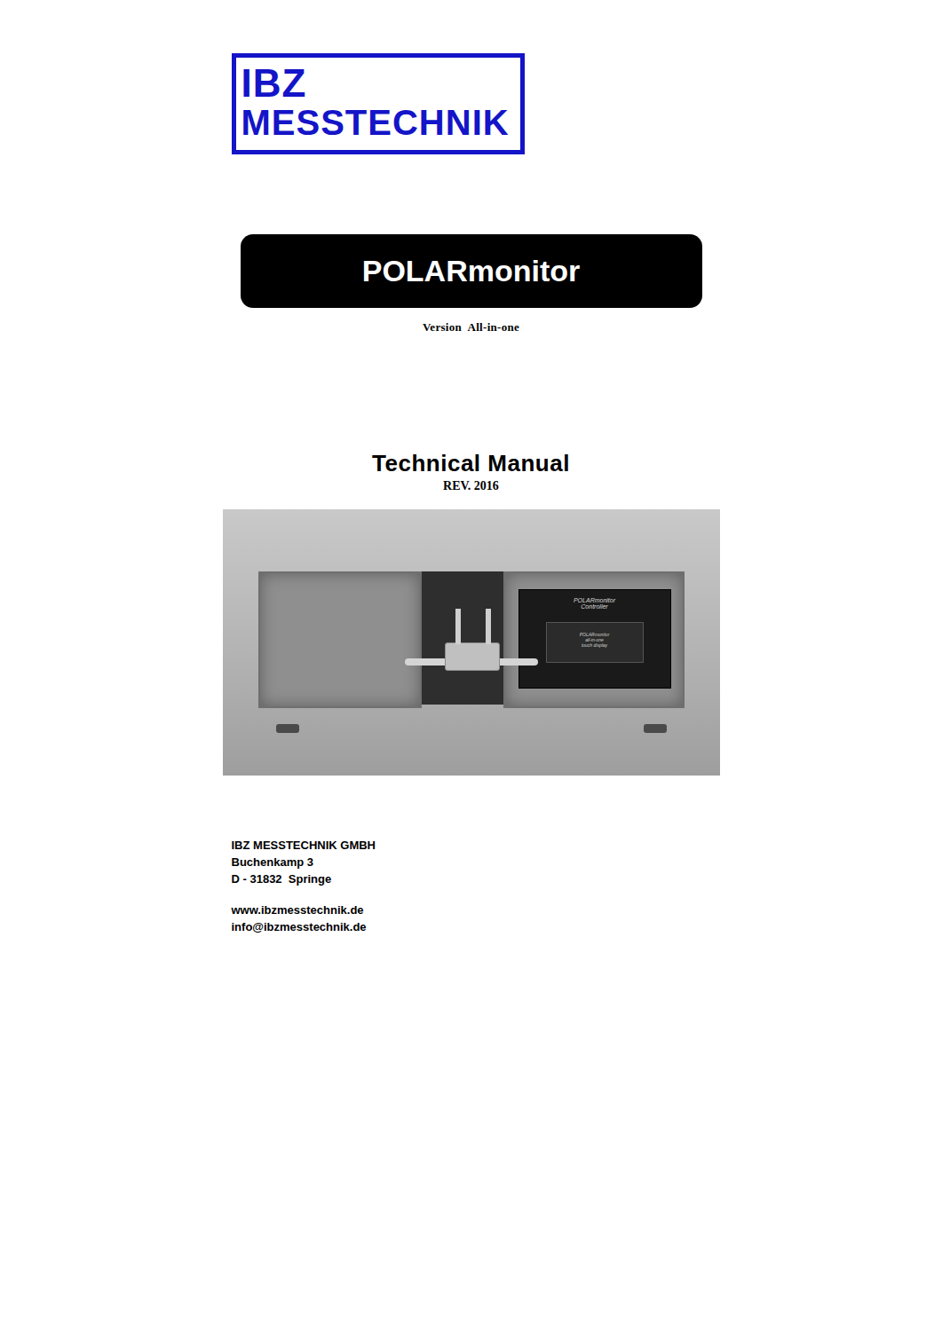IBZ MESSTECHNIK
POLARmonitor
Version All-in-one
Technical Manual
REV. 2016
POLARmonitor
Controller
POLARmonitor
all-in-one
touch display
IBZ MESSTECHNIK GMBH
Buchenkamp 3
D - 31832 Springe
www.ibzmesstechnik.de
info@ibzmesstechnik.de